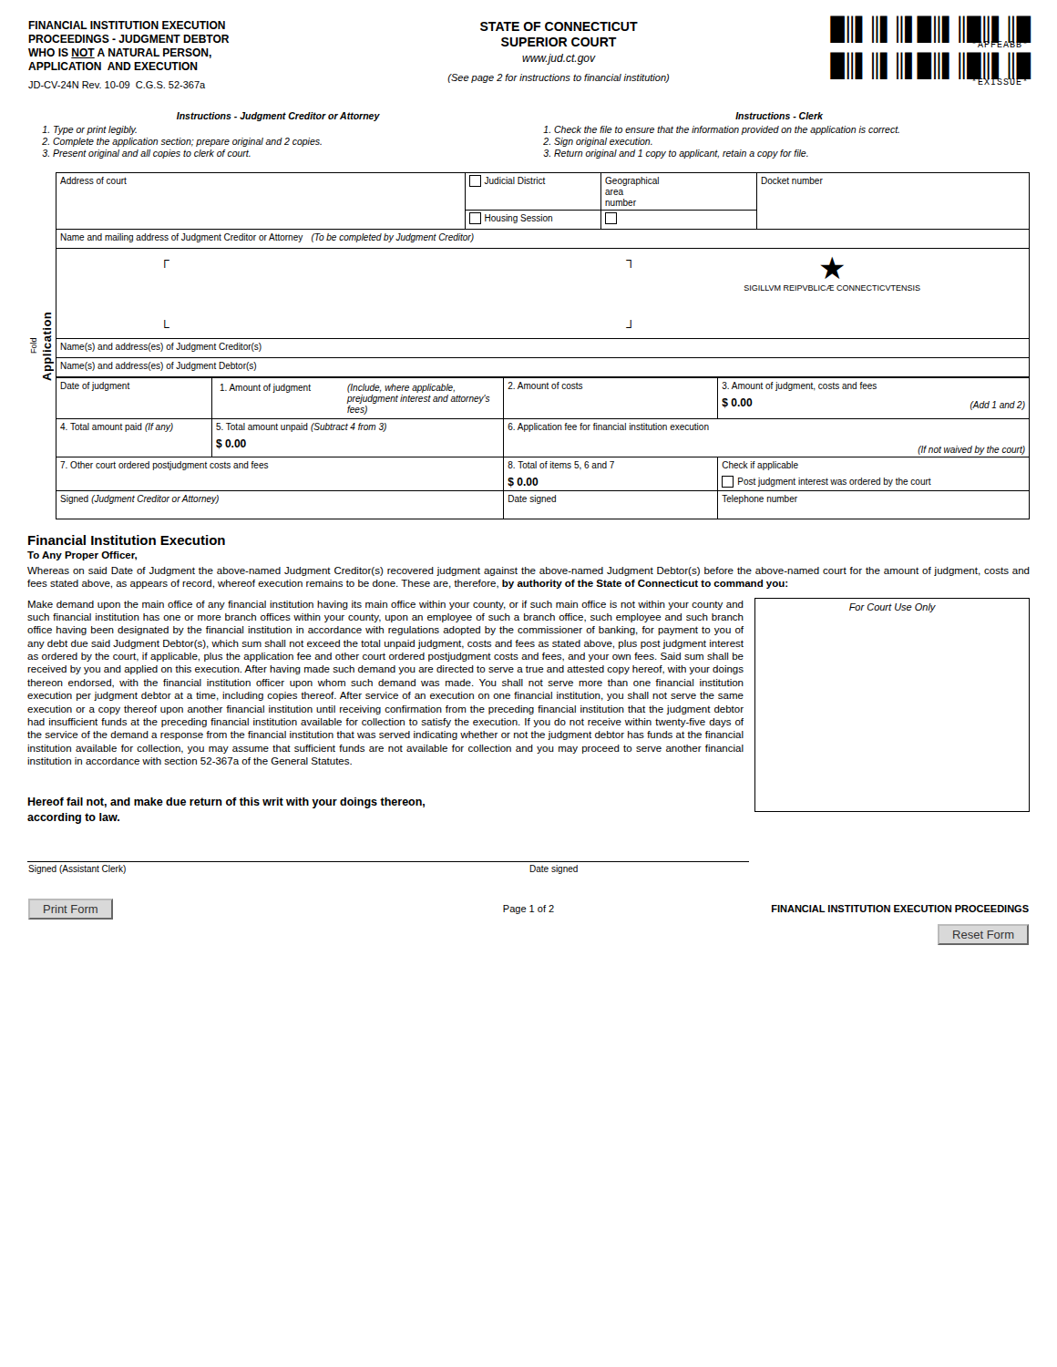| FINANCIAL INSTITUTION EXECUTION PROCEEDINGS - JUDGMENT DEBTOR WHO IS NOT A NATURAL PERSON, APPLICATION AND EXECUTION JD-CV-24N Rev. 10-09 C.G.S. 52-367a | STATE OF CONNECTICUT SUPERIOR COURT www.jud.ct.gov (See page 2 for instructions to financial institution) | █║▌║▌║▌█║▌║█║▌║█ *APFEABB* █║▌║▌║▌█║▌║█║▌║█ *EXISSUE* |
| Instructions - Judgment Creditor or Attorney Type or print legibly. Complete the application section; prepare original and 2 copies. Present original and all copies to clerk of court. | Instructions - Clerk Check the file to ensure that the information provided on the application is correct. Sign original execution. Return original and 1 copy to applicant, retain a copy for file. |
Fold
Application
| Address of court | Judicial District | Geographical area number | Docket number |
| Housing Session | |
| Name and mailing address of Judgment Creditor or Attorney (To be completed by Judgment Creditor) |
| / / ┌ / / ┐ / ★ SIGILLVM REIPVBLICÆ CONNECTICVTENSIS / / / └ / / ┘ / |
| Name(s) and address(es) of Judgment Creditor(s) |
| Name(s) and address(es) of Judgment Debtor(s) |
| Date of judgment | / 1. Amount of judgment / (Include, where applicable, prejudgment interest and attorney's fees) / | 2. Amount of costs | 3. Amount of judgment, costs and fees $ 0.00 (Add 1 and 2) |
| 4. Total amount paid (If any) | 5. Total amount unpaid (Subtract 4 from 3) $ 0.00 | 6. Application fee for financial institution execution (If not waived by the court) |
| 7. Other court ordered postjudgment costs and fees | 8. Total of items 5, 6 and 7 $ 0.00 | Check if applicable Post judgment interest was ordered by the court |
| Signed (Judgment Creditor or Attorney) | Date signed | Telephone number |
Financial Institution Execution
To Any Proper Officer,
Whereas on said Date of Judgment the above-named Judgment Creditor(s) recovered judgment against the above-named Judgment Debtor(s) before the above-named court for the amount of judgment, costs and fees stated above, as appears of record, whereof execution remains to be done. These are, therefore, by authority of the State of Connecticut to command you:
For Court Use Only
Make demand upon the main office of any financial institution having its main office within your county, or if such main office is not within your county and such financial institution has one or more branch offices within your county, upon an employee of such a branch office, such employee and such branch office having been designated by the financial institution in accordance with regulations adopted by the commissioner of banking, for payment to you of any debt due said Judgment Debtor(s), which sum shall not exceed the total unpaid judgment, costs and fees as stated above, plus post judgment interest as ordered by the court, if applicable, plus the application fee and other court ordered postjudgment costs and fees, and your own fees. Said sum shall be received by you and applied on this execution. After having made such demand you are directed to serve a true and attested copy hereof, with your doings thereon endorsed, with the financial institution officer upon whom such demand was made. You shall not serve more than one financial institution execution per judgment debtor at a time, including copies thereof. After service of an execution on one financial institution, you shall not serve the same execution or a copy thereof upon another financial institution until receiving confirmation from the preceding financial institution that the judgment debtor had insufficient funds at the preceding financial institution available for collection to satisfy the execution. If you do not receive within twenty-five days of the service of the demand a response from the financial institution that was served indicating whether or not the judgment debtor has funds at the financial institution available for collection, you may assume that sufficient funds are not available for collection and you may proceed to serve another financial institution in accordance with section 52-367a of the General Statutes.
Hereof fail not, and make due return of this writ with your doings thereon,
according to law.
| Signed (Assistant Clerk) | Date signed | |
| Print Form | Page 1 of 2 | FINANCIAL INSTITUTION EXECUTION PROCEEDINGS |
| | | Reset Form |